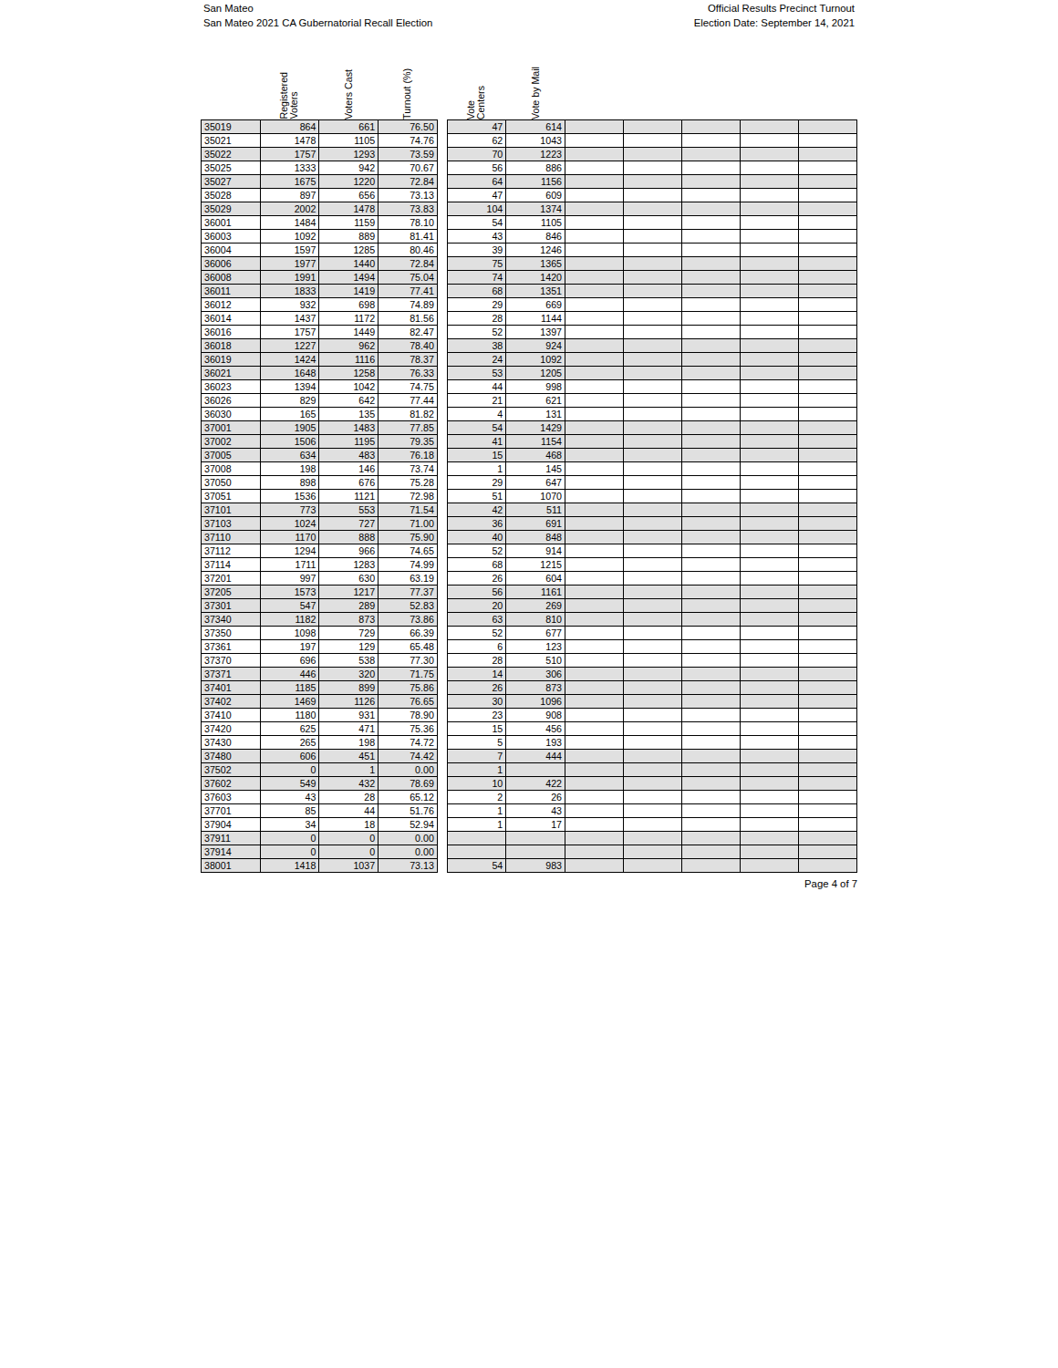| San Mateo | Official Results Precinct Turnout |
| San Mateo 2021 CA Gubernatorial Recall Election | Election Date: September 14, 2021 |
| | Registered Voters | Voters Cast | Turnout (%) | | Vote Centers | Vote by Mail | | | | | |
| --- | --- | --- | --- | --- | --- | --- | --- | --- | --- | --- | --- |
| 35019 | 864 | 661 | 76.50 | | 47 | 614 | | | | | |
| 35021 | 1478 | 1105 | 74.76 | | 62 | 1043 | | | | | |
| 35022 | 1757 | 1293 | 73.59 | | 70 | 1223 | | | | | |
| 35025 | 1333 | 942 | 70.67 | | 56 | 886 | | | | | |
| 35027 | 1675 | 1220 | 72.84 | | 64 | 1156 | | | | | |
| 35028 | 897 | 656 | 73.13 | | 47 | 609 | | | | | |
| 35029 | 2002 | 1478 | 73.83 | | 104 | 1374 | | | | | |
| 36001 | 1484 | 1159 | 78.10 | | 54 | 1105 | | | | | |
| 36003 | 1092 | 889 | 81.41 | | 43 | 846 | | | | | |
| 36004 | 1597 | 1285 | 80.46 | | 39 | 1246 | | | | | |
| 36006 | 1977 | 1440 | 72.84 | | 75 | 1365 | | | | | |
| 36008 | 1991 | 1494 | 75.04 | | 74 | 1420 | | | | | |
| 36011 | 1833 | 1419 | 77.41 | | 68 | 1351 | | | | | |
| 36012 | 932 | 698 | 74.89 | | 29 | 669 | | | | | |
| 36014 | 1437 | 1172 | 81.56 | | 28 | 1144 | | | | | |
| 36016 | 1757 | 1449 | 82.47 | | 52 | 1397 | | | | | |
| 36018 | 1227 | 962 | 78.40 | | 38 | 924 | | | | | |
| 36019 | 1424 | 1116 | 78.37 | | 24 | 1092 | | | | | |
| 36021 | 1648 | 1258 | 76.33 | | 53 | 1205 | | | | | |
| 36023 | 1394 | 1042 | 74.75 | | 44 | 998 | | | | | |
| 36026 | 829 | 642 | 77.44 | | 21 | 621 | | | | | |
| 36030 | 165 | 135 | 81.82 | | 4 | 131 | | | | | |
| 37001 | 1905 | 1483 | 77.85 | | 54 | 1429 | | | | | |
| 37002 | 1506 | 1195 | 79.35 | | 41 | 1154 | | | | | |
| 37005 | 634 | 483 | 76.18 | | 15 | 468 | | | | | |
| 37008 | 198 | 146 | 73.74 | | 1 | 145 | | | | | |
| 37050 | 898 | 676 | 75.28 | | 29 | 647 | | | | | |
| 37051 | 1536 | 1121 | 72.98 | | 51 | 1070 | | | | | |
| 37101 | 773 | 553 | 71.54 | | 42 | 511 | | | | | |
| 37103 | 1024 | 727 | 71.00 | | 36 | 691 | | | | | |
| 37110 | 1170 | 888 | 75.90 | | 40 | 848 | | | | | |
| 37112 | 1294 | 966 | 74.65 | | 52 | 914 | | | | | |
| 37114 | 1711 | 1283 | 74.99 | | 68 | 1215 | | | | | |
| 37201 | 997 | 630 | 63.19 | | 26 | 604 | | | | | |
| 37205 | 1573 | 1217 | 77.37 | | 56 | 1161 | | | | | |
| 37301 | 547 | 289 | 52.83 | | 20 | 269 | | | | | |
| 37340 | 1182 | 873 | 73.86 | | 63 | 810 | | | | | |
| 37350 | 1098 | 729 | 66.39 | | 52 | 677 | | | | | |
| 37361 | 197 | 129 | 65.48 | | 6 | 123 | | | | | |
| 37370 | 696 | 538 | 77.30 | | 28 | 510 | | | | | |
| 37371 | 446 | 320 | 71.75 | | 14 | 306 | | | | | |
| 37401 | 1185 | 899 | 75.86 | | 26 | 873 | | | | | |
| 37402 | 1469 | 1126 | 76.65 | | 30 | 1096 | | | | | |
| 37410 | 1180 | 931 | 78.90 | | 23 | 908 | | | | | |
| 37420 | 625 | 471 | 75.36 | | 15 | 456 | | | | | |
| 37430 | 265 | 198 | 74.72 | | 5 | 193 | | | | | |
| 37480 | 606 | 451 | 74.42 | | 7 | 444 | | | | | |
| 37502 | 0 | 1 | 0.00 | | 1 | | | | | | |
| 37602 | 549 | 432 | 78.69 | | 10 | 422 | | | | | |
| 37603 | 43 | 28 | 65.12 | | 2 | 26 | | | | | |
| 37701 | 85 | 44 | 51.76 | | 1 | 43 | | | | | |
| 37904 | 34 | 18 | 52.94 | | 1 | 17 | | | | | |
| 37911 | 0 | 0 | 0.00 | | | | | | | | |
| 37914 | 0 | 0 | 0.00 | | | | | | | | |
| 38001 | 1418 | 1037 | 73.13 | | 54 | 983 | | | | | |
Page 4 of 7